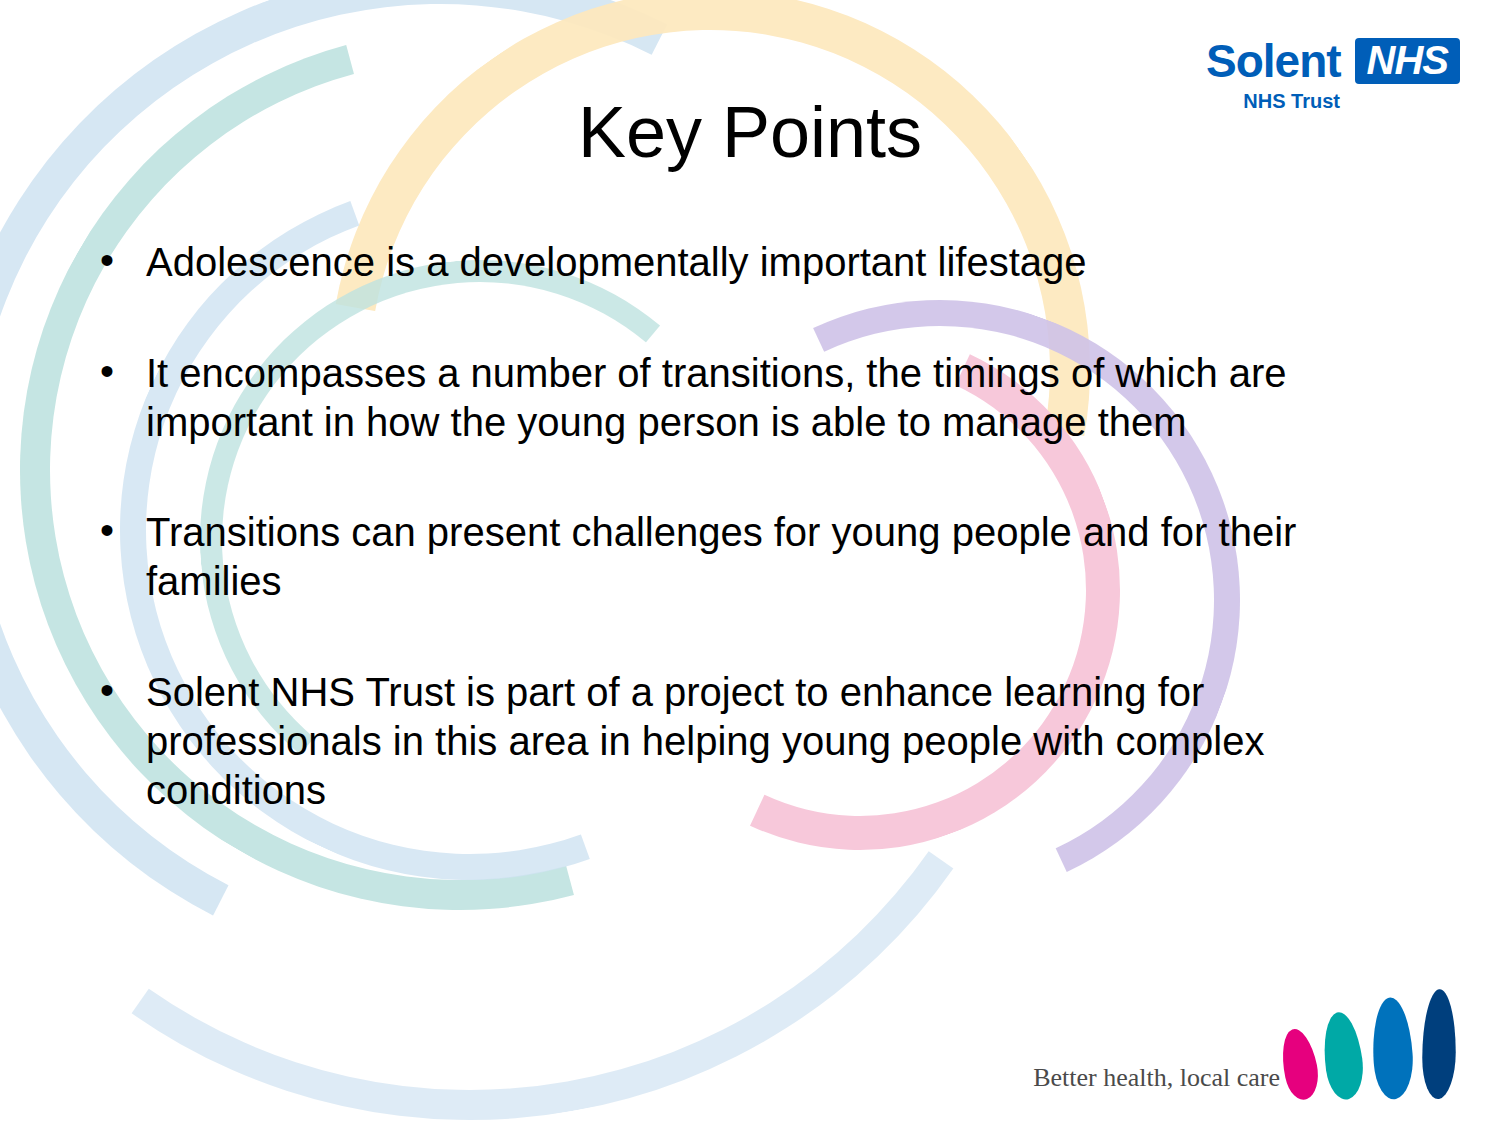Solent NHS
NHS Trust
Key Points
Adolescence is a developmentally important lifestage
It encompasses a number of transitions, the timings of which are important in how the young person is able to manage them
Transitions can present challenges for young people and for their families
Solent NHS Trust is part of a project to enhance learning for professionals in this area in helping young people with complex conditions
Better health, local care